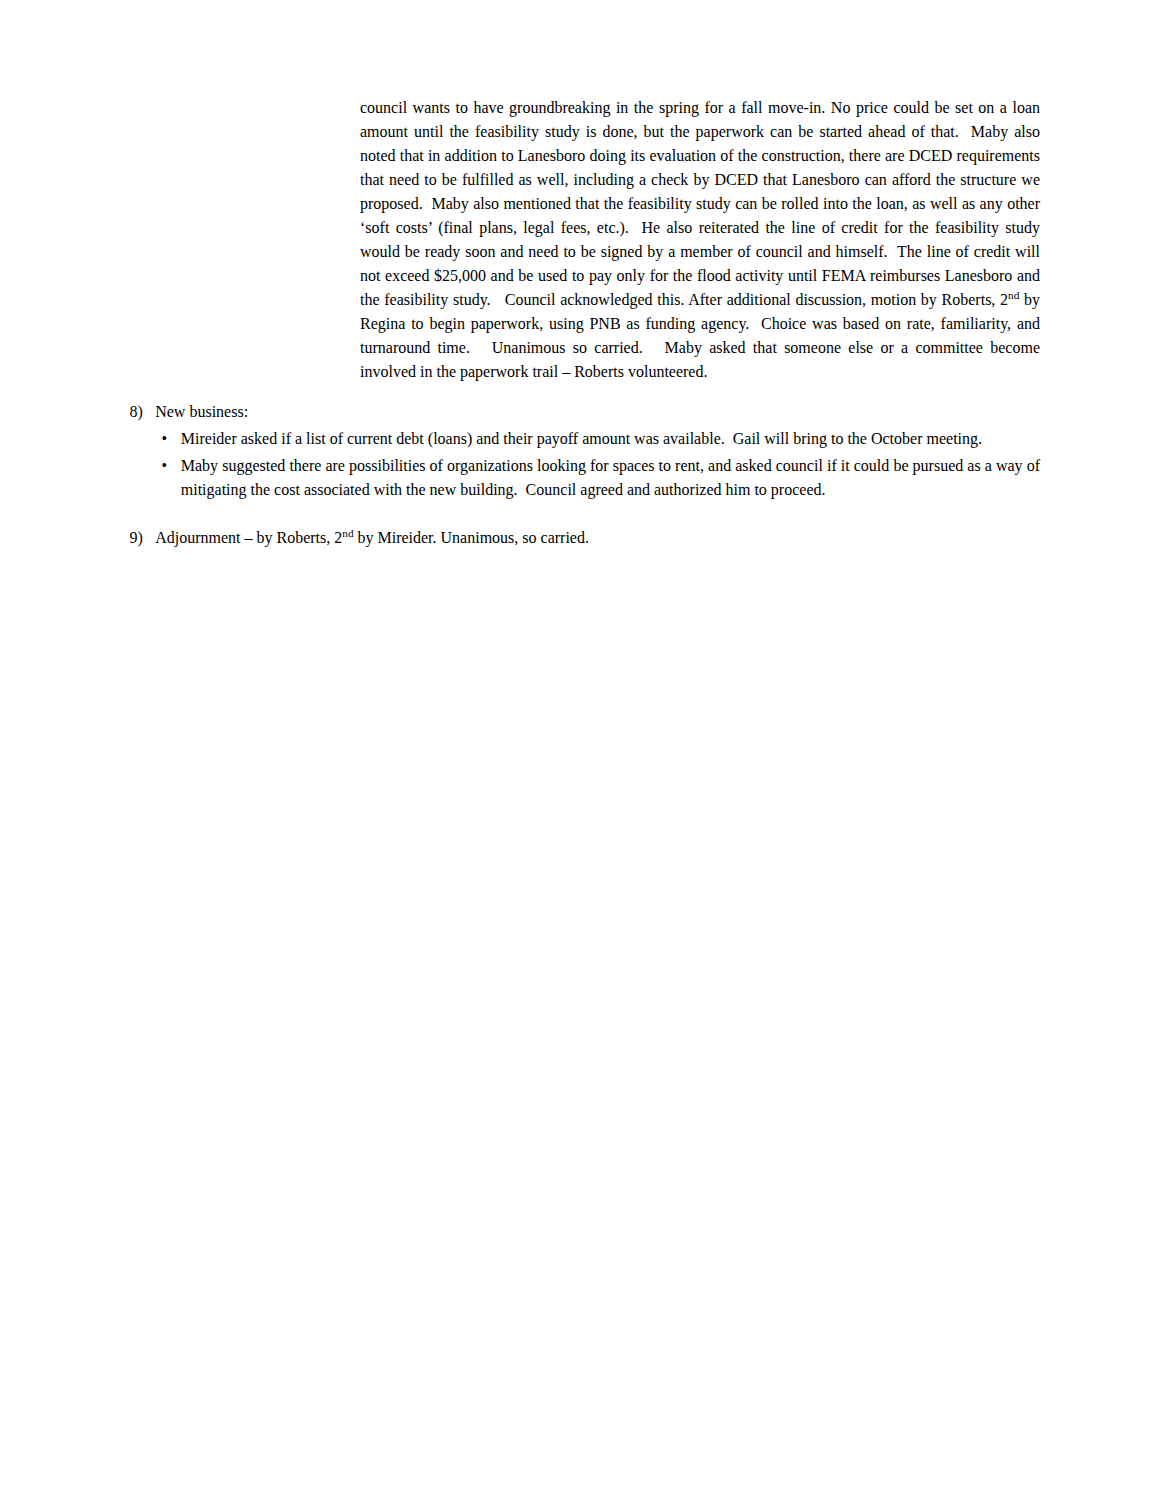council wants to have groundbreaking in the spring for a fall move-in. No price could be set on a loan amount until the feasibility study is done, but the paperwork can be started ahead of that. Maby also noted that in addition to Lanesboro doing its evaluation of the construction, there are DCED requirements that need to be fulfilled as well, including a check by DCED that Lanesboro can afford the structure we proposed. Maby also mentioned that the feasibility study can be rolled into the loan, as well as any other ‘soft costs’ (final plans, legal fees, etc.). He also reiterated the line of credit for the feasibility study would be ready soon and need to be signed by a member of council and himself. The line of credit will not exceed $25,000 and be used to pay only for the flood activity until FEMA reimburses Lanesboro and the feasibility study. Council acknowledged this. After additional discussion, motion by Roberts, 2nd by Regina to begin paperwork, using PNB as funding agency. Choice was based on rate, familiarity, and turnaround time. Unanimous so carried. Maby asked that someone else or a committee become involved in the paperwork trail – Roberts volunteered.
8) New business:
Mireider asked if a list of current debt (loans) and their payoff amount was available. Gail will bring to the October meeting.
Maby suggested there are possibilities of organizations looking for spaces to rent, and asked council if it could be pursued as a way of mitigating the cost associated with the new building. Council agreed and authorized him to proceed.
9) Adjournment – by Roberts, 2nd by Mireider. Unanimous, so carried.